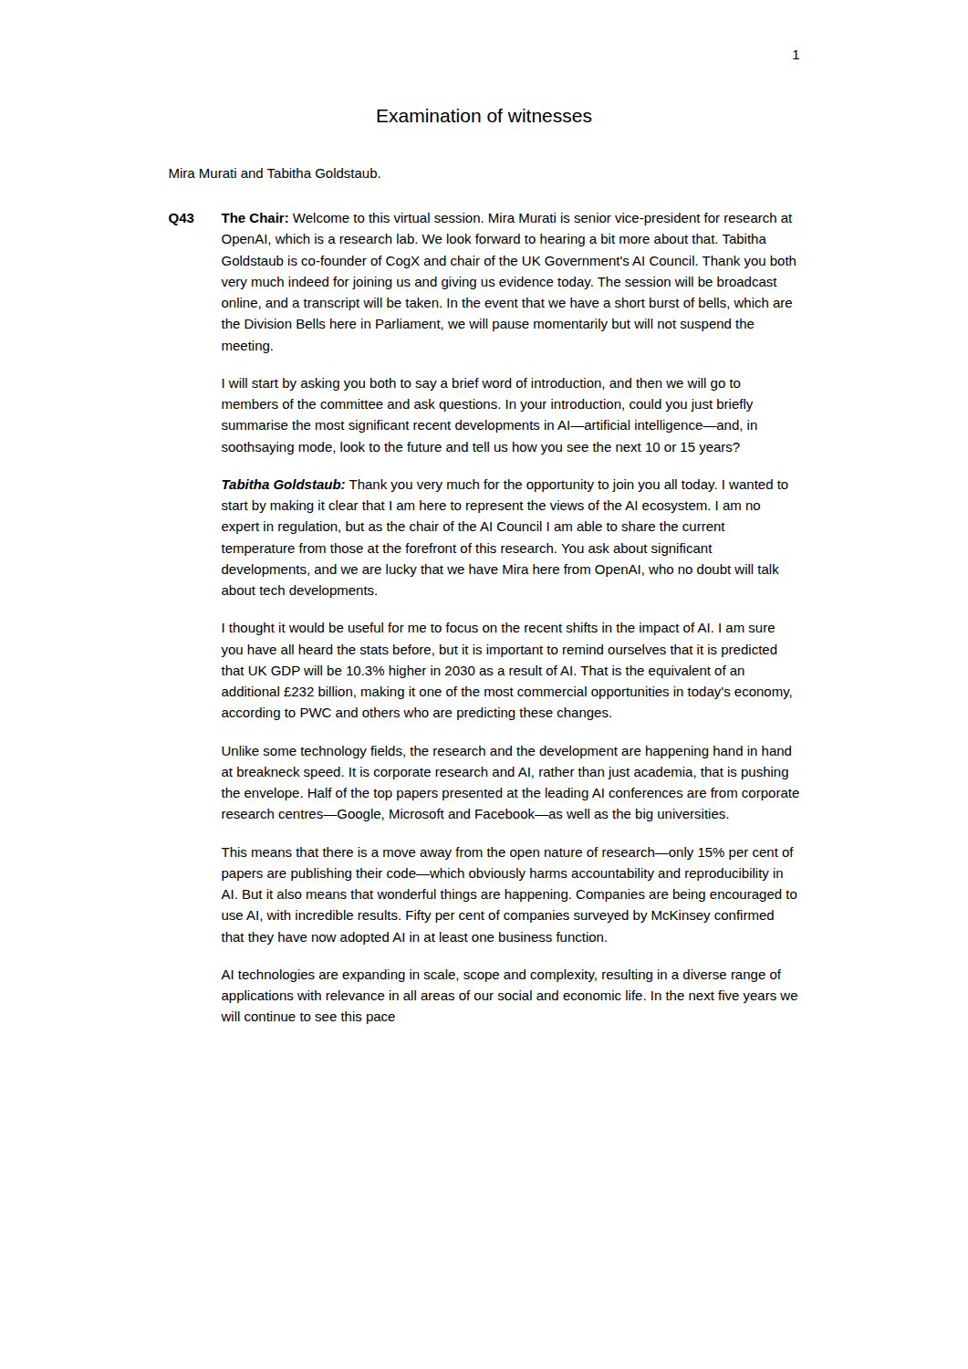1
Examination of witnesses
Mira Murati and Tabitha Goldstaub.
Q43
The Chair: Welcome to this virtual session. Mira Murati is senior vice-president for research at OpenAI, which is a research lab. We look forward to hearing a bit more about that. Tabitha Goldstaub is co-founder of CogX and chair of the UK Government's AI Council. Thank you both very much indeed for joining us and giving us evidence today. The session will be broadcast online, and a transcript will be taken. In the event that we have a short burst of bells, which are the Division Bells here in Parliament, we will pause momentarily but will not suspend the meeting.
I will start by asking you both to say a brief word of introduction, and then we will go to members of the committee and ask questions. In your introduction, could you just briefly summarise the most significant recent developments in AI—artificial intelligence—and, in soothsaying mode, look to the future and tell us how you see the next 10 or 15 years?
Tabitha Goldstaub: Thank you very much for the opportunity to join you all today. I wanted to start by making it clear that I am here to represent the views of the AI ecosystem. I am no expert in regulation, but as the chair of the AI Council I am able to share the current temperature from those at the forefront of this research. You ask about significant developments, and we are lucky that we have Mira here from OpenAI, who no doubt will talk about tech developments.
I thought it would be useful for me to focus on the recent shifts in the impact of AI. I am sure you have all heard the stats before, but it is important to remind ourselves that it is predicted that UK GDP will be 10.3% higher in 2030 as a result of AI. That is the equivalent of an additional £232 billion, making it one of the most commercial opportunities in today's economy, according to PWC and others who are predicting these changes.
Unlike some technology fields, the research and the development are happening hand in hand at breakneck speed. It is corporate research and AI, rather than just academia, that is pushing the envelope. Half of the top papers presented at the leading AI conferences are from corporate research centres—Google, Microsoft and Facebook—as well as the big universities.
This means that there is a move away from the open nature of research—only 15% per cent of papers are publishing their code—which obviously harms accountability and reproducibility in AI. But it also means that wonderful things are happening. Companies are being encouraged to use AI, with incredible results. Fifty per cent of companies surveyed by McKinsey confirmed that they have now adopted AI in at least one business function.
AI technologies are expanding in scale, scope and complexity, resulting in a diverse range of applications with relevance in all areas of our social and economic life. In the next five years we will continue to see this pace